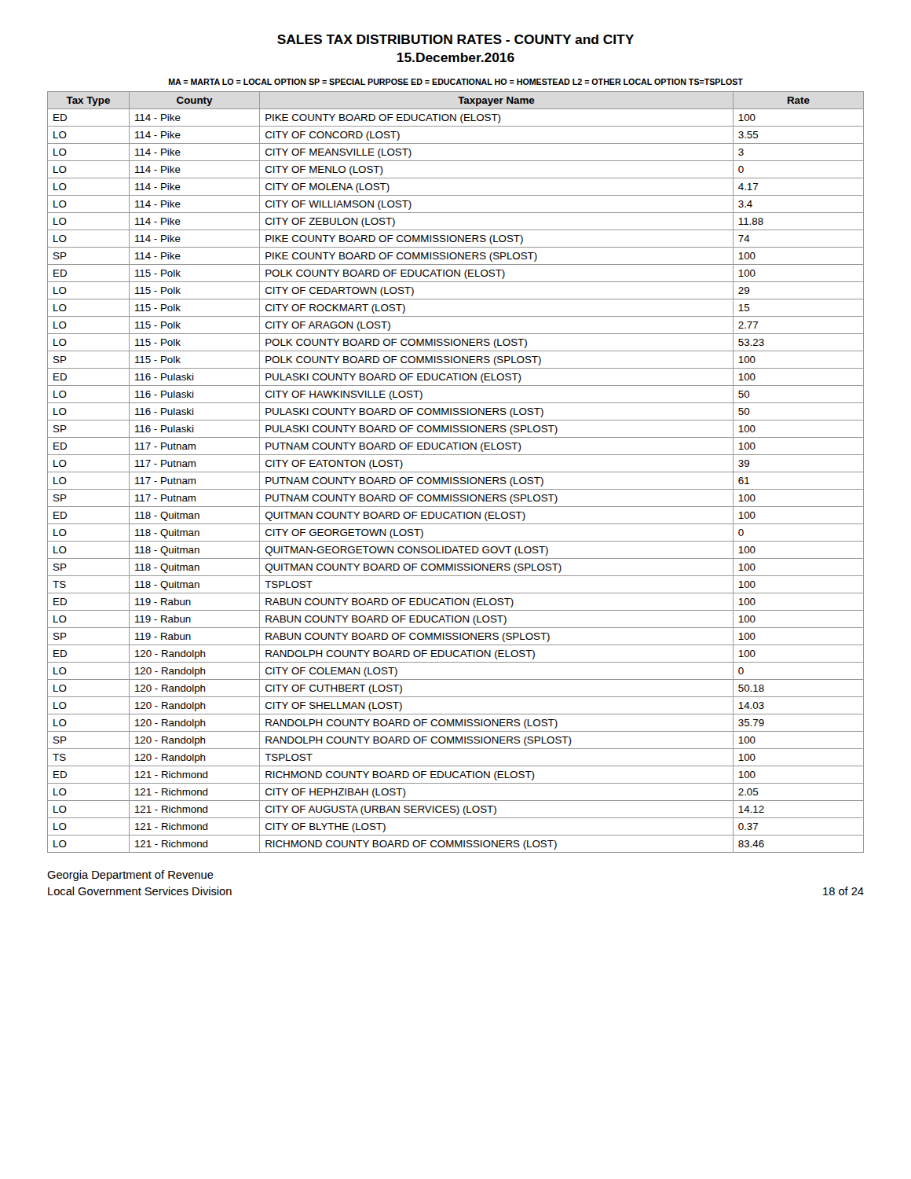SALES TAX DISTRIBUTION RATES - COUNTY and CITY
15.December.2016
MA = MARTA LO = LOCAL OPTION SP = SPECIAL PURPOSE ED = EDUCATIONAL HO = HOMESTEAD L2 = OTHER LOCAL OPTION TS=TSPLOST
| Tax Type | County | Taxpayer Name | Rate |
| --- | --- | --- | --- |
| ED | 114 - Pike | PIKE COUNTY BOARD OF EDUCATION (ELOST) | 100 |
| LO | 114 - Pike | CITY OF CONCORD (LOST) | 3.55 |
| LO | 114 - Pike | CITY OF MEANSVILLE (LOST) | 3 |
| LO | 114 - Pike | CITY OF MENLO (LOST) | 0 |
| LO | 114 - Pike | CITY OF MOLENA (LOST) | 4.17 |
| LO | 114 - Pike | CITY OF WILLIAMSON (LOST) | 3.4 |
| LO | 114 - Pike | CITY OF ZEBULON (LOST) | 11.88 |
| LO | 114 - Pike | PIKE COUNTY BOARD OF COMMISSIONERS (LOST) | 74 |
| SP | 114 - Pike | PIKE COUNTY BOARD OF COMMISSIONERS (SPLOST) | 100 |
| ED | 115 - Polk | POLK COUNTY BOARD OF EDUCATION (ELOST) | 100 |
| LO | 115 - Polk | CITY OF CEDARTOWN (LOST) | 29 |
| LO | 115 - Polk | CITY OF ROCKMART (LOST) | 15 |
| LO | 115 - Polk | CITY OF ARAGON (LOST) | 2.77 |
| LO | 115 - Polk | POLK COUNTY BOARD OF COMMISSIONERS (LOST) | 53.23 |
| SP | 115 - Polk | POLK COUNTY BOARD OF COMMISSIONERS (SPLOST) | 100 |
| ED | 116 - Pulaski | PULASKI COUNTY BOARD OF EDUCATION (ELOST) | 100 |
| LO | 116 - Pulaski | CITY OF HAWKINSVILLE (LOST) | 50 |
| LO | 116 - Pulaski | PULASKI COUNTY BOARD OF COMMISSIONERS (LOST) | 50 |
| SP | 116 - Pulaski | PULASKI COUNTY BOARD OF COMMISSIONERS (SPLOST) | 100 |
| ED | 117 - Putnam | PUTNAM COUNTY BOARD OF EDUCATION (ELOST) | 100 |
| LO | 117 - Putnam | CITY OF EATONTON (LOST) | 39 |
| LO | 117 - Putnam | PUTNAM COUNTY BOARD OF COMMISSIONERS (LOST) | 61 |
| SP | 117 - Putnam | PUTNAM COUNTY BOARD OF COMMISSIONERS (SPLOST) | 100 |
| ED | 118 - Quitman | QUITMAN COUNTY BOARD OF EDUCATION (ELOST) | 100 |
| LO | 118 - Quitman | CITY OF GEORGETOWN (LOST) | 0 |
| LO | 118 - Quitman | QUITMAN-GEORGETOWN CONSOLIDATED GOVT (LOST) | 100 |
| SP | 118 - Quitman | QUITMAN COUNTY BOARD OF COMMISSIONERS (SPLOST) | 100 |
| TS | 118 - Quitman | TSPLOST | 100 |
| ED | 119 - Rabun | RABUN COUNTY BOARD OF EDUCATION (ELOST) | 100 |
| LO | 119 - Rabun | RABUN COUNTY BOARD OF EDUCATION (LOST) | 100 |
| SP | 119 - Rabun | RABUN COUNTY BOARD OF COMMISSIONERS (SPLOST) | 100 |
| ED | 120 - Randolph | RANDOLPH COUNTY BOARD OF EDUCATION (ELOST) | 100 |
| LO | 120 - Randolph | CITY OF COLEMAN (LOST) | 0 |
| LO | 120 - Randolph | CITY OF CUTHBERT (LOST) | 50.18 |
| LO | 120 - Randolph | CITY OF SHELLMAN (LOST) | 14.03 |
| LO | 120 - Randolph | RANDOLPH COUNTY BOARD OF COMMISSIONERS (LOST) | 35.79 |
| SP | 120 - Randolph | RANDOLPH COUNTY BOARD OF COMMISSIONERS (SPLOST) | 100 |
| TS | 120 - Randolph | TSPLOST | 100 |
| ED | 121 - Richmond | RICHMOND COUNTY BOARD OF EDUCATION (ELOST) | 100 |
| LO | 121 - Richmond | CITY OF HEPHZIBAH (LOST) | 2.05 |
| LO | 121 - Richmond | CITY OF AUGUSTA (URBAN SERVICES) (LOST) | 14.12 |
| LO | 121 - Richmond | CITY OF BLYTHE (LOST) | 0.37 |
| LO | 121 - Richmond | RICHMOND COUNTY BOARD OF COMMISSIONERS (LOST) | 83.46 |
Georgia Department of Revenue
Local Government Services Division 18 of 24